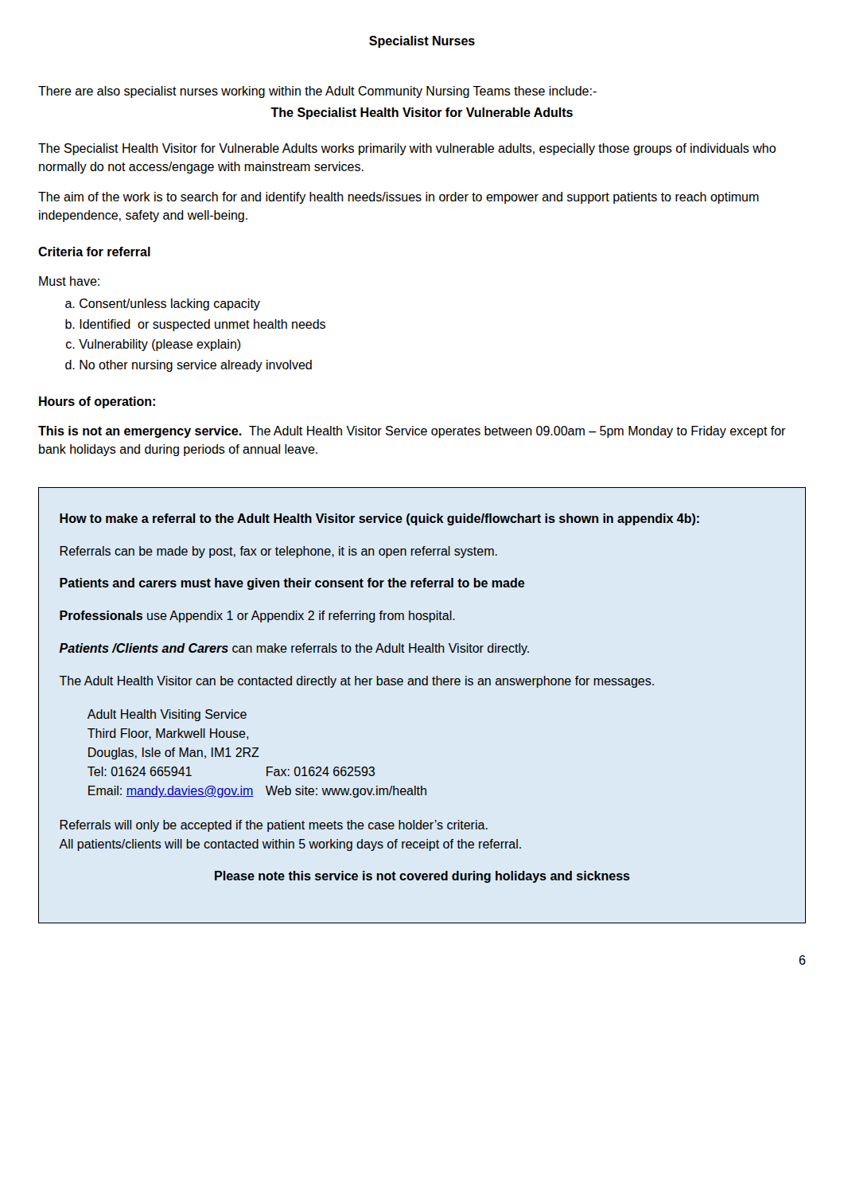Specialist Nurses
There are also specialist nurses working within the Adult Community Nursing Teams these include:-
The Specialist Health Visitor for Vulnerable Adults
The Specialist Health Visitor for Vulnerable Adults works primarily with vulnerable adults, especially those groups of individuals who normally do not access/engage with mainstream services.
The aim of the work is to search for and identify health needs/issues in order to empower and support patients to reach optimum independence, safety and well-being.
Criteria for referral
Must have:
Consent/unless lacking capacity
Identified or suspected unmet health needs
Vulnerability (please explain)
No other nursing service already involved
Hours of operation:
This is not an emergency service. The Adult Health Visitor Service operates between 09.00am – 5pm Monday to Friday except for bank holidays and during periods of annual leave.
How to make a referral to the Adult Health Visitor service (quick guide/flowchart is shown in appendix 4b):
Referrals can be made by post, fax or telephone, it is an open referral system.
Patients and carers must have given their consent for the referral to be made
Professionals use Appendix 1 or Appendix 2 if referring from hospital.
Patients /Clients and Carers can make referrals to the Adult Health Visitor directly.
The Adult Health Visitor can be contacted directly at her base and there is an answerphone for messages.
Adult Health Visiting Service Third Floor, Markwell House, Douglas, Isle of Man, IM1 2RZ Tel: 01624 665941 Fax: 01624 662593 Email: mandy.davies@gov.im Web site: www.gov.im/health
Referrals will only be accepted if the patient meets the case holder’s criteria.
All patients/clients will be contacted within 5 working days of receipt of the referral.
Please note this service is not covered during holidays and sickness
6